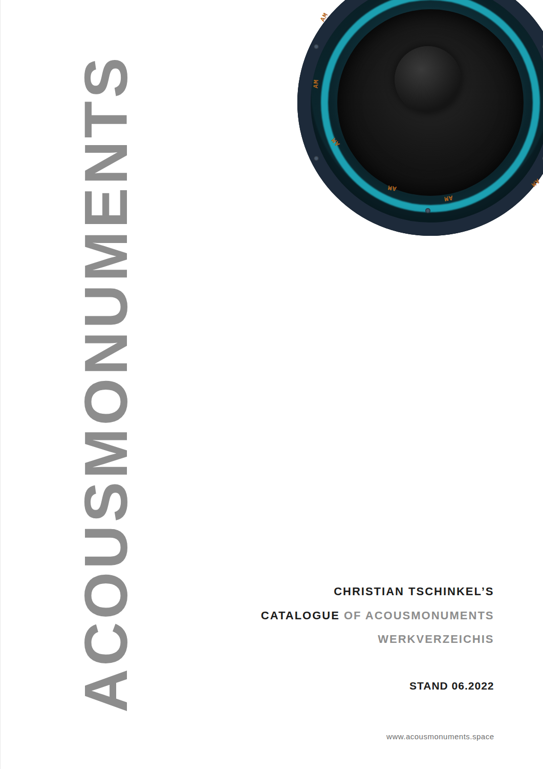AM AM AM AM AM AM
ACOUSMONUMENTS
CHRISTIAN TSCHINKEL’S
CATALOGUE OF ACOUSMONUMENTS
WERKVERZEICHIS
STAND 06.2022
www.acousmonuments.space